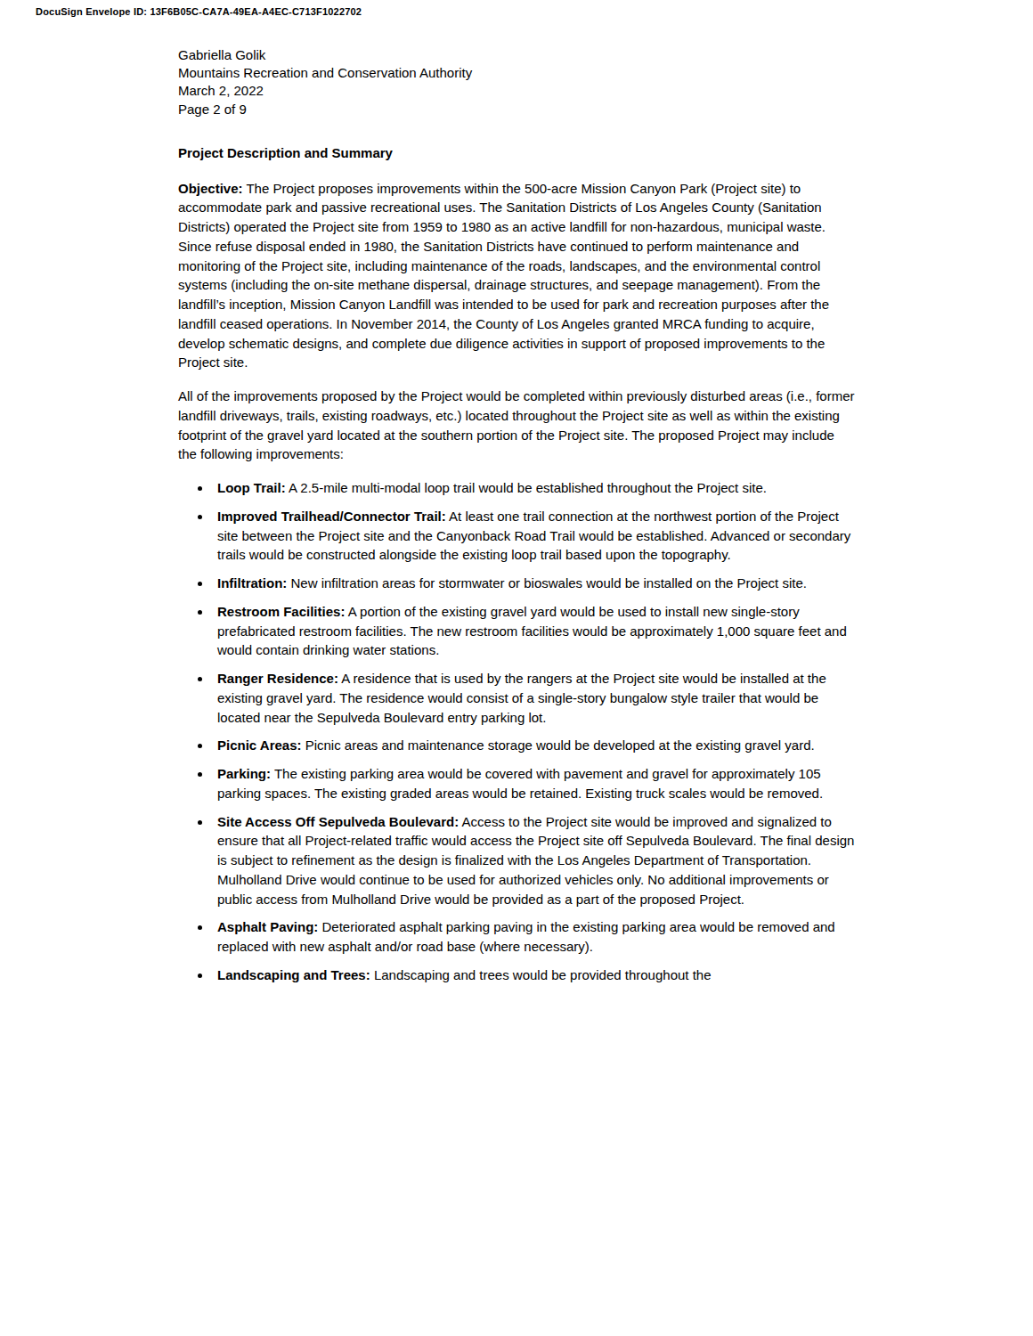DocuSign Envelope ID: 13F6B05C-CA7A-49EA-A4EC-C713F1022702
Gabriella Golik
Mountains Recreation and Conservation Authority
March 2, 2022
Page 2 of 9
Project Description and Summary
Objective: The Project proposes improvements within the 500-acre Mission Canyon Park (Project site) to accommodate park and passive recreational uses. The Sanitation Districts of Los Angeles County (Sanitation Districts) operated the Project site from 1959 to 1980 as an active landfill for non-hazardous, municipal waste. Since refuse disposal ended in 1980, the Sanitation Districts have continued to perform maintenance and monitoring of the Project site, including maintenance of the roads, landscapes, and the environmental control systems (including the on-site methane dispersal, drainage structures, and seepage management). From the landfill’s inception, Mission Canyon Landfill was intended to be used for park and recreation purposes after the landfill ceased operations. In November 2014, the County of Los Angeles granted MRCA funding to acquire, develop schematic designs, and complete due diligence activities in support of proposed improvements to the Project site.
All of the improvements proposed by the Project would be completed within previously disturbed areas (i.e., former landfill driveways, trails, existing roadways, etc.) located throughout the Project site as well as within the existing footprint of the gravel yard located at the southern portion of the Project site. The proposed Project may include the following improvements:
Loop Trail: A 2.5-mile multi-modal loop trail would be established throughout the Project site.
Improved Trailhead/Connector Trail: At least one trail connection at the northwest portion of the Project site between the Project site and the Canyonback Road Trail would be established. Advanced or secondary trails would be constructed alongside the existing loop trail based upon the topography.
Infiltration: New infiltration areas for stormwater or bioswales would be installed on the Project site.
Restroom Facilities: A portion of the existing gravel yard would be used to install new single-story prefabricated restroom facilities. The new restroom facilities would be approximately 1,000 square feet and would contain drinking water stations.
Ranger Residence: A residence that is used by the rangers at the Project site would be installed at the existing gravel yard. The residence would consist of a single-story bungalow style trailer that would be located near the Sepulveda Boulevard entry parking lot.
Picnic Areas: Picnic areas and maintenance storage would be developed at the existing gravel yard.
Parking: The existing parking area would be covered with pavement and gravel for approximately 105 parking spaces. The existing graded areas would be retained. Existing truck scales would be removed.
Site Access Off Sepulveda Boulevard: Access to the Project site would be improved and signalized to ensure that all Project-related traffic would access the Project site off Sepulveda Boulevard. The final design is subject to refinement as the design is finalized with the Los Angeles Department of Transportation. Mulholland Drive would continue to be used for authorized vehicles only. No additional improvements or public access from Mulholland Drive would be provided as a part of the proposed Project.
Asphalt Paving: Deteriorated asphalt parking paving in the existing parking area would be removed and replaced with new asphalt and/or road base (where necessary).
Landscaping and Trees: Landscaping and trees would be provided throughout the